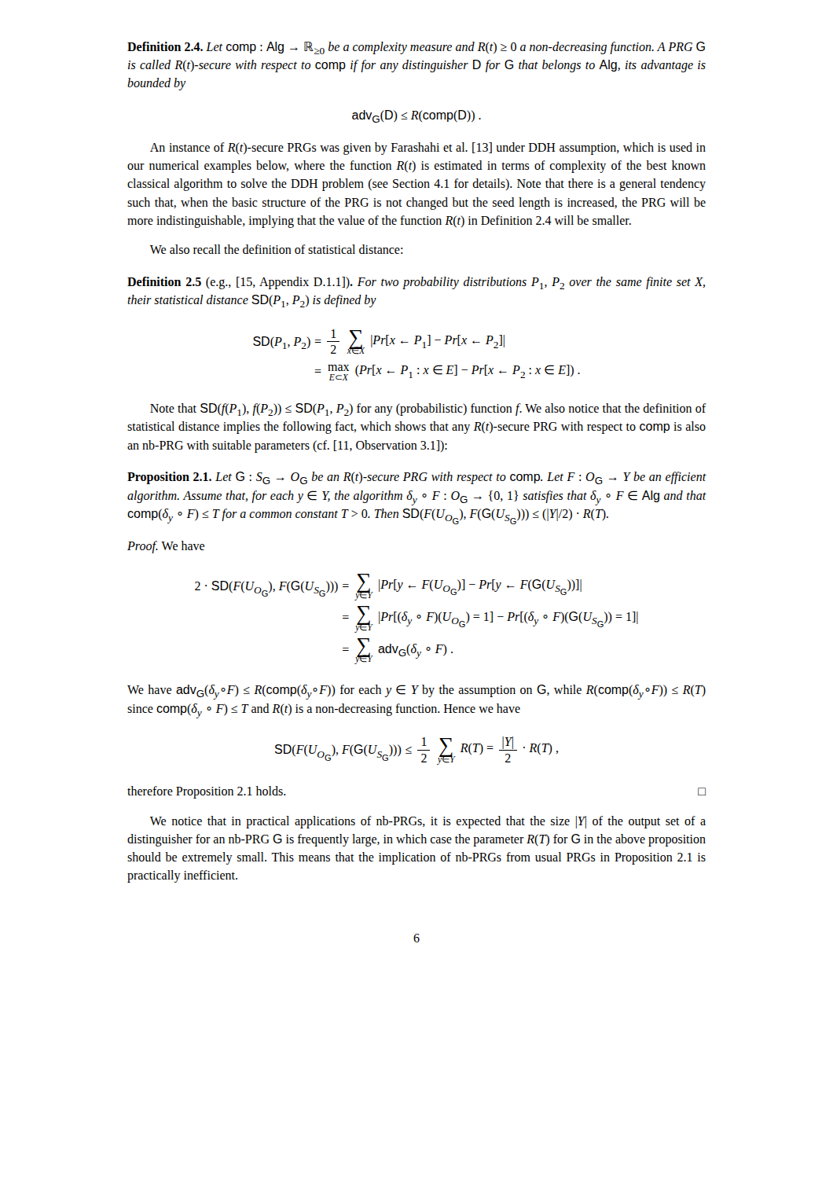Definition 2.4. Let comp : Alg → ℝ≥0 be a complexity measure and R(t) ≥ 0 a non-decreasing function. A PRG G is called R(t)-secure with respect to comp if for any distinguisher D for G that belongs to Alg, its advantage is bounded by
advG(D) ≤ R(comp(D)) .
An instance of R(t)-secure PRGs was given by Farashahi et al. [13] under DDH assumption, which is used in our numerical examples below, where the function R(t) is estimated in terms of complexity of the best known classical algorithm to solve the DDH problem (see Section 4.1 for details). Note that there is a general tendency such that, when the basic structure of the PRG is not changed but the seed length is increased, the PRG will be more indistinguishable, implying that the value of the function R(t) in Definition 2.4 will be smaller.
We also recall the definition of statistical distance:
Definition 2.5 (e.g., [15, Appendix D.1.1]). For two probability distributions P1, P2 over the same finite set X, their statistical distance SD(P1, P2) is defined by
| SD ( P 1 , P 2 ) | = | 1 2 ∑ x ∈ X / Pr [ x ← P 1 ] − Pr [ x ← P 2 ]/ |
| | = | max E ⊂ X ( Pr [ x ← P 1 : x ∈ E ] − Pr [ x ← P 2 : x ∈ E ]) . |
Note that SD(f(P1), f(P2)) ≤ SD(P1, P2) for any (probabilistic) function f. We also notice that the definition of statistical distance implies the following fact, which shows that any R(t)-secure PRG with respect to comp is also an nb-PRG with suitable parameters (cf. [11, Observation 3.1]):
Proposition 2.1. Let G : SG → OG be an R(t)-secure PRG with respect to comp. Let F : OG → Y be an efficient algorithm. Assume that, for each y ∈ Y, the algorithm δy ∘ F : OG → {0, 1} satisfies that δy ∘ F ∈ Alg and that comp(δy ∘ F) ≤ T for a common constant T > 0. Then SD(F(UOG), F(G(USG))) ≤ (|Y|/2) · R(T).
Proof. We have
| 2 · SD ( F ( U O G ), F ( G ( U S G ))) | = | ∑ y ∈ Y / Pr [ y ← F ( U O G )] − Pr [ y ← F ( G ( U S G ))]/ |
| | = | ∑ y ∈ Y / Pr [( δ y ∘ F )( U O G ) = 1] − Pr [( δ y ∘ F )( G ( U S G )) = 1]/ |
| | = | ∑ y ∈ Y adv G ( δ y ∘ F ) . |
We have advG(δy∘F) ≤ R(comp(δy∘F)) for each y ∈ Y by the assumption on G, while R(comp(δy∘F)) ≤ R(T) since comp(δy ∘ F) ≤ T and R(t) is a non-decreasing function. Hence we have
| SD ( F ( U O G ), F ( G ( U S G ))) | ≤ | 1 2 ∑ y ∈ Y R ( T ) = / Y / 2 · R ( T ) , |
therefore Proposition 2.1 holds. □
We notice that in practical applications of nb-PRGs, it is expected that the size |Y| of the output set of a distinguisher for an nb-PRG G is frequently large, in which case the parameter R(T) for G in the above proposition should be extremely small. This means that the implication of nb-PRGs from usual PRGs in Proposition 2.1 is practically inefficient.
6